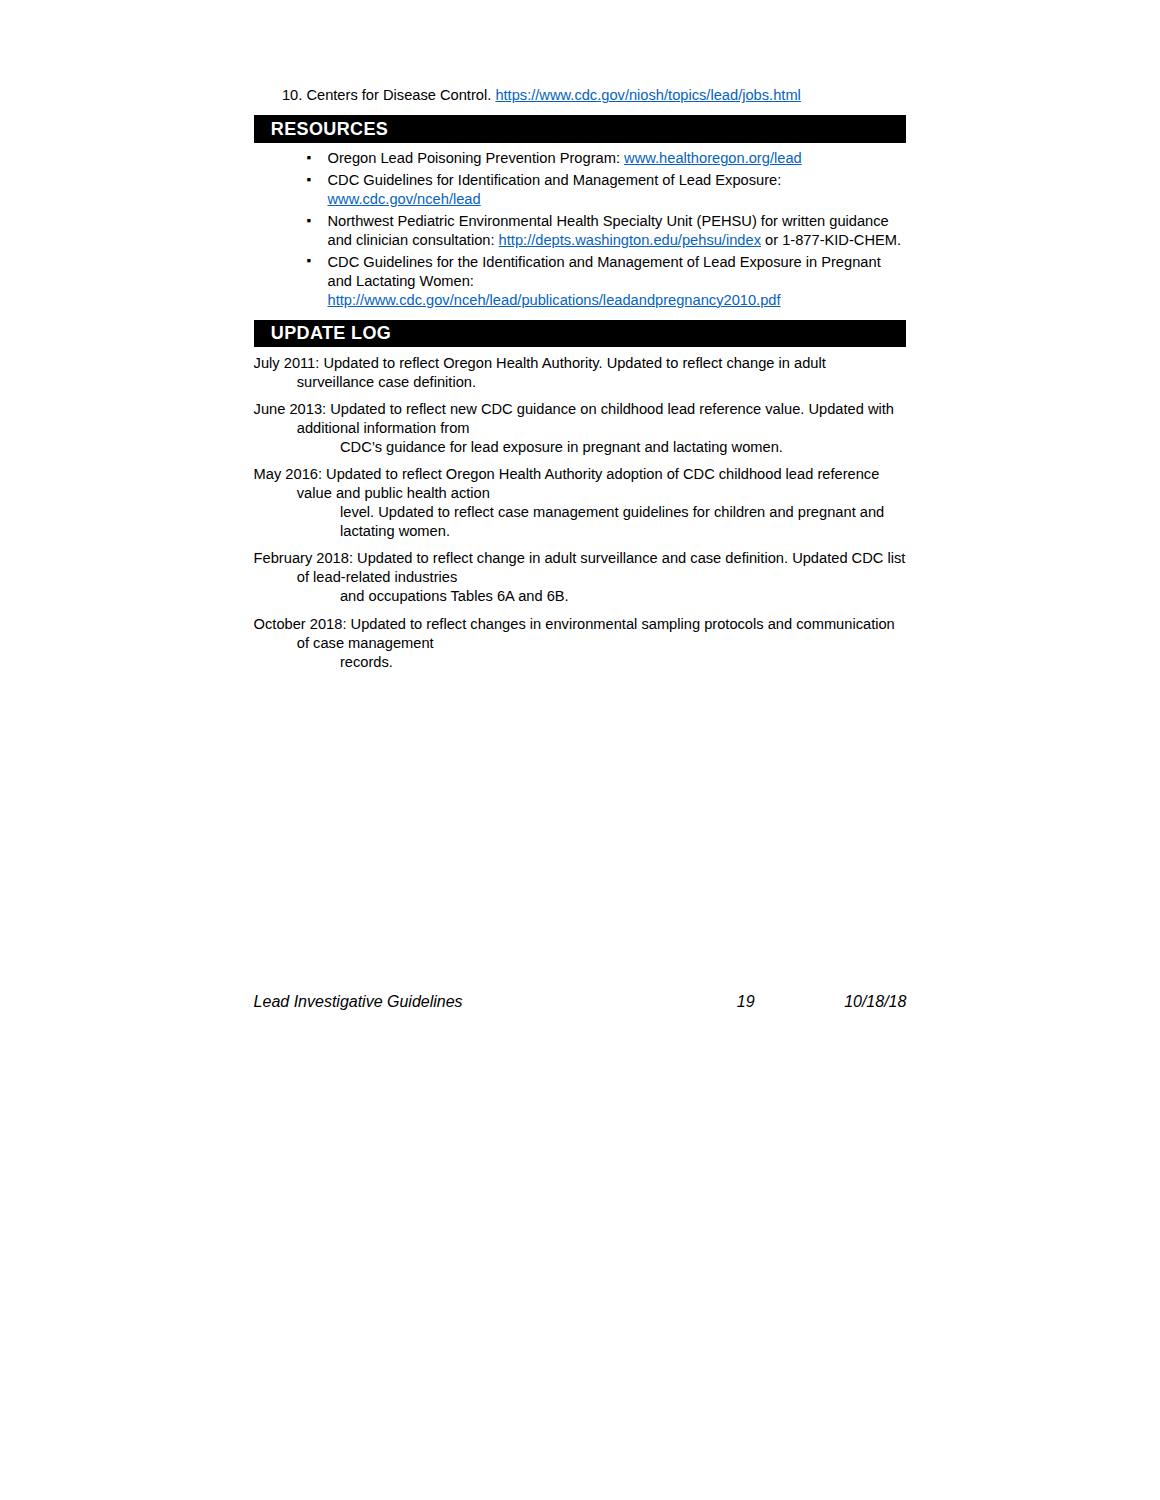Centers for Disease Control. https://www.cdc.gov/niosh/topics/lead/jobs.html
Resources
Oregon Lead Poisoning Prevention Program: www.healthoregon.org/lead
CDC Guidelines for Identification and Management of Lead Exposure: www.cdc.gov/nceh/lead
Northwest Pediatric Environmental Health Specialty Unit (PEHSU) for written guidance and clinician consultation: http://depts.washington.edu/pehsu/index or 1-877-KID-CHEM.
CDC Guidelines for the Identification and Management of Lead Exposure in Pregnant and Lactating Women: http://www.cdc.gov/nceh/lead/publications/leadandpregnancy2010.pdf
Update Log
July 2011: Updated to reflect Oregon Health Authority. Updated to reflect change in adult surveillance case definition.
June 2013: Updated to reflect new CDC guidance on childhood lead reference value. Updated with additional information from CDC’s guidance for lead exposure in pregnant and lactating women.
May 2016: Updated to reflect Oregon Health Authority adoption of CDC childhood lead reference value and public health action level. Updated to reflect case management guidelines for children and pregnant and lactating women.
February 2018: Updated to reflect change in adult surveillance and case definition. Updated CDC list of lead-related industries and occupations Tables 6A and 6B.
October 2018: Updated to reflect changes in environmental sampling protocols and communication of case management records.
| Lead Investigative Guidelines | 19 | 10/18/18 |